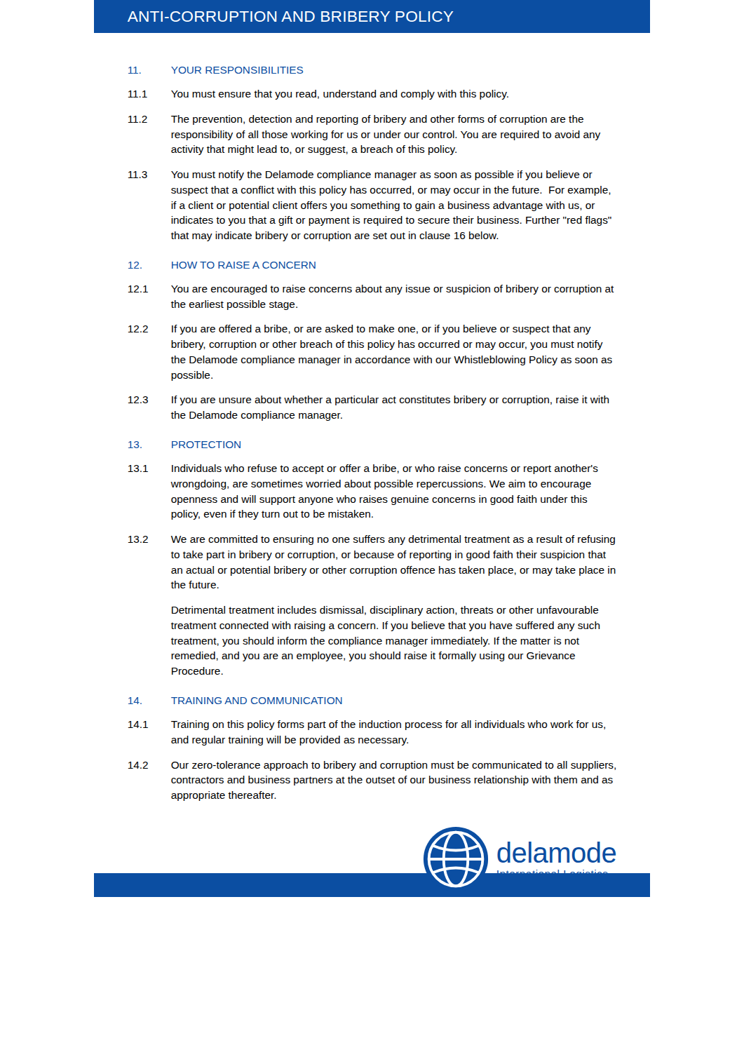ANTI-CORRUPTION AND BRIBERY POLICY
11. YOUR RESPONSIBILITIES
11.1
You must ensure that you read, understand and comply with this policy.
11.2
The prevention, detection and reporting of bribery and other forms of corruption are the responsibility of all those working for us or under our control. You are required to avoid any activity that might lead to, or suggest, a breach of this policy.
11.3
You must notify the Delamode compliance manager as soon as possible if you believe or suspect that a conflict with this policy has occurred, or may occur in the future. For example, if a client or potential client offers you something to gain a business advantage with us, or indicates to you that a gift or payment is required to secure their business. Further "red flags" that may indicate bribery or corruption are set out in clause 16 below.
12. HOW TO RAISE A CONCERN
12.1
You are encouraged to raise concerns about any issue or suspicion of bribery or corruption at the earliest possible stage.
12.2
If you are offered a bribe, or are asked to make one, or if you believe or suspect that any bribery, corruption or other breach of this policy has occurred or may occur, you must notify the Delamode compliance manager in accordance with our Whistleblowing Policy as soon as possible.
12.3
If you are unsure about whether a particular act constitutes bribery or corruption, raise it with the Delamode compliance manager.
13. PROTECTION
13.1
Individuals who refuse to accept or offer a bribe, or who raise concerns or report another's wrongdoing, are sometimes worried about possible repercussions. We aim to encourage openness and will support anyone who raises genuine concerns in good faith under this policy, even if they turn out to be mistaken.
13.2
We are committed to ensuring no one suffers any detrimental treatment as a result of refusing to take part in bribery or corruption, or because of reporting in good faith their suspicion that an actual or potential bribery or other corruption offence has taken place, or may take place in the future.
Detrimental treatment includes dismissal, disciplinary action, threats or other unfavourable treatment connected with raising a concern. If you believe that you have suffered any such treatment, you should inform the compliance manager immediately. If the matter is not remedied, and you are an employee, you should raise it formally using our Grievance Procedure.
14. TRAINING AND COMMUNICATION
14.1
Training on this policy forms part of the induction process for all individuals who work for us, and regular training will be provided as necessary.
14.2
Our zero-tolerance approach to bribery and corruption must be communicated to all suppliers, contractors and business partners at the outset of our business relationship with them and as appropriate thereafter.
delamode
International Logistics